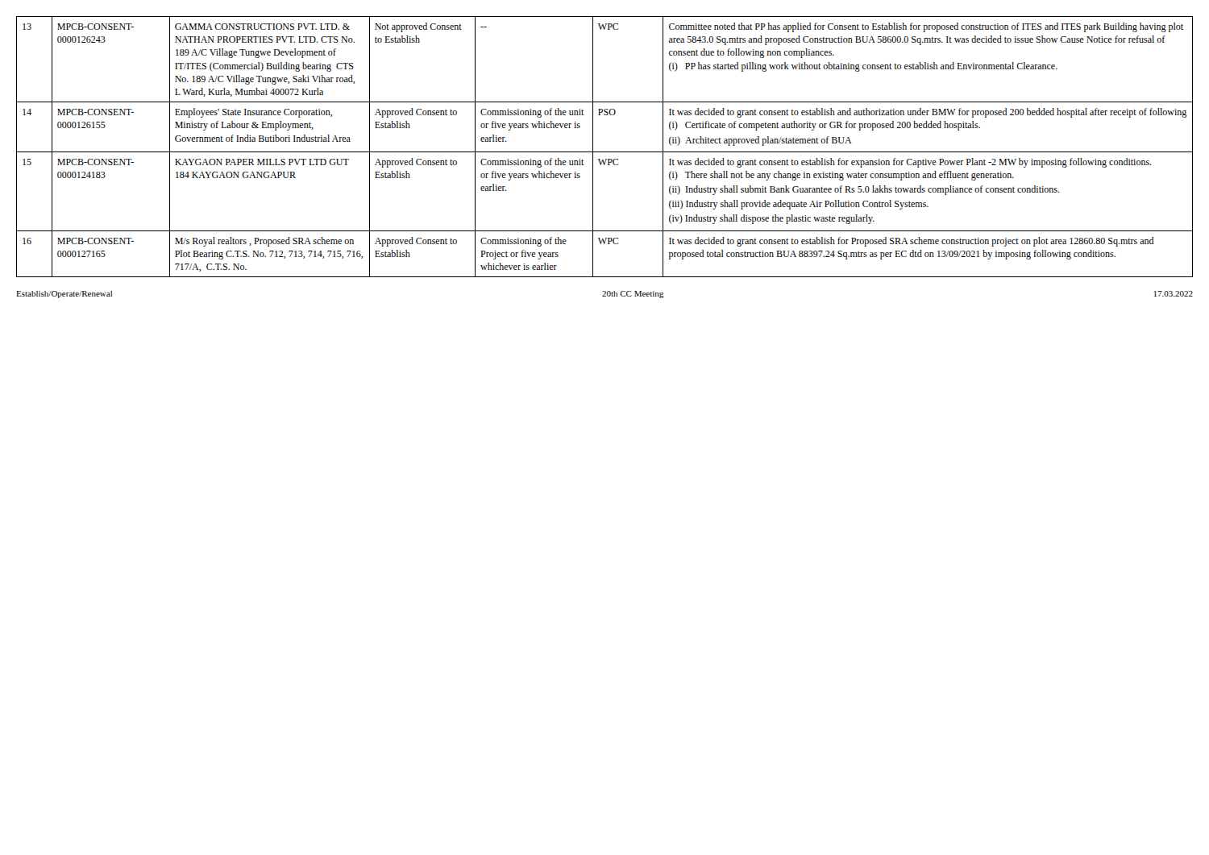| 13 | MPCB-CONSENT-0000126243 | GAMMA CONSTRUCTIONS PVT. LTD. & NATHAN PROPERTIES PVT. LTD. CTS No. 189 A/C Village Tungwe Development of IT/ITES (Commercial) Building bearing CTS No. 189 A/C Village Tungwe, Saki Vihar road, L Ward, Kurla, Mumbai 400072 Kurla | Not approved Consent to Establish | -- | WPC | Committee noted that PP has applied for Consent to Establish for proposed construction of ITES and ITES park Building having plot area 5843.0 Sq.mtrs and proposed Construction BUA 58600.0 Sq.mtrs. It was decided to issue Show Cause Notice for refusal of consent due to following non compliances. (i) PP has started pilling work without obtaining consent to establish and Environmental Clearance. |
| 14 | MPCB-CONSENT-0000126155 | Employees' State Insurance Corporation, Ministry of Labour & Employment, Government of India Butibori Industrial Area | Approved Consent to Establish | Commissioning of the unit or five years whichever is earlier. | PSO | It was decided to grant consent to establish and authorization under BMW for proposed 200 bedded hospital after receipt of following (i) Certificate of competent authority or GR for proposed 200 bedded hospitals. (ii) Architect approved plan/statement of BUA |
| 15 | MPCB-CONSENT-0000124183 | KAYGAON PAPER MILLS PVT LTD GUT 184 KAYGAON GANGAPUR | Approved Consent to Establish | Commissioning of the unit or five years whichever is earlier. | WPC | It was decided to grant consent to establish for expansion for Captive Power Plant -2 MW by imposing following conditions. (i) There shall not be any change in existing water consumption and effluent generation. (ii) Industry shall submit Bank Guarantee of Rs 5.0 lakhs towards compliance of consent conditions. (iii) Industry shall provide adequate Air Pollution Control Systems. (iv) Industry shall dispose the plastic waste regularly. |
| 16 | MPCB-CONSENT-0000127165 | M/s Royal realtors , Proposed SRA scheme on Plot Bearing C.T.S. No. 712, 713, 714, 715, 716, 717/A, C.T.S. No. | Approved Consent to Establish | Commissioning of the Project or five years whichever is earlier | WPC | It was decided to grant consent to establish for Proposed SRA scheme construction project on plot area 12860.80 Sq.mtrs and proposed total construction BUA 88397.24 Sq.mtrs as per EC dtd on 13/09/2021 by imposing following conditions. |
Establish/Operate/Renewal 20th CC Meeting 17.03.2022